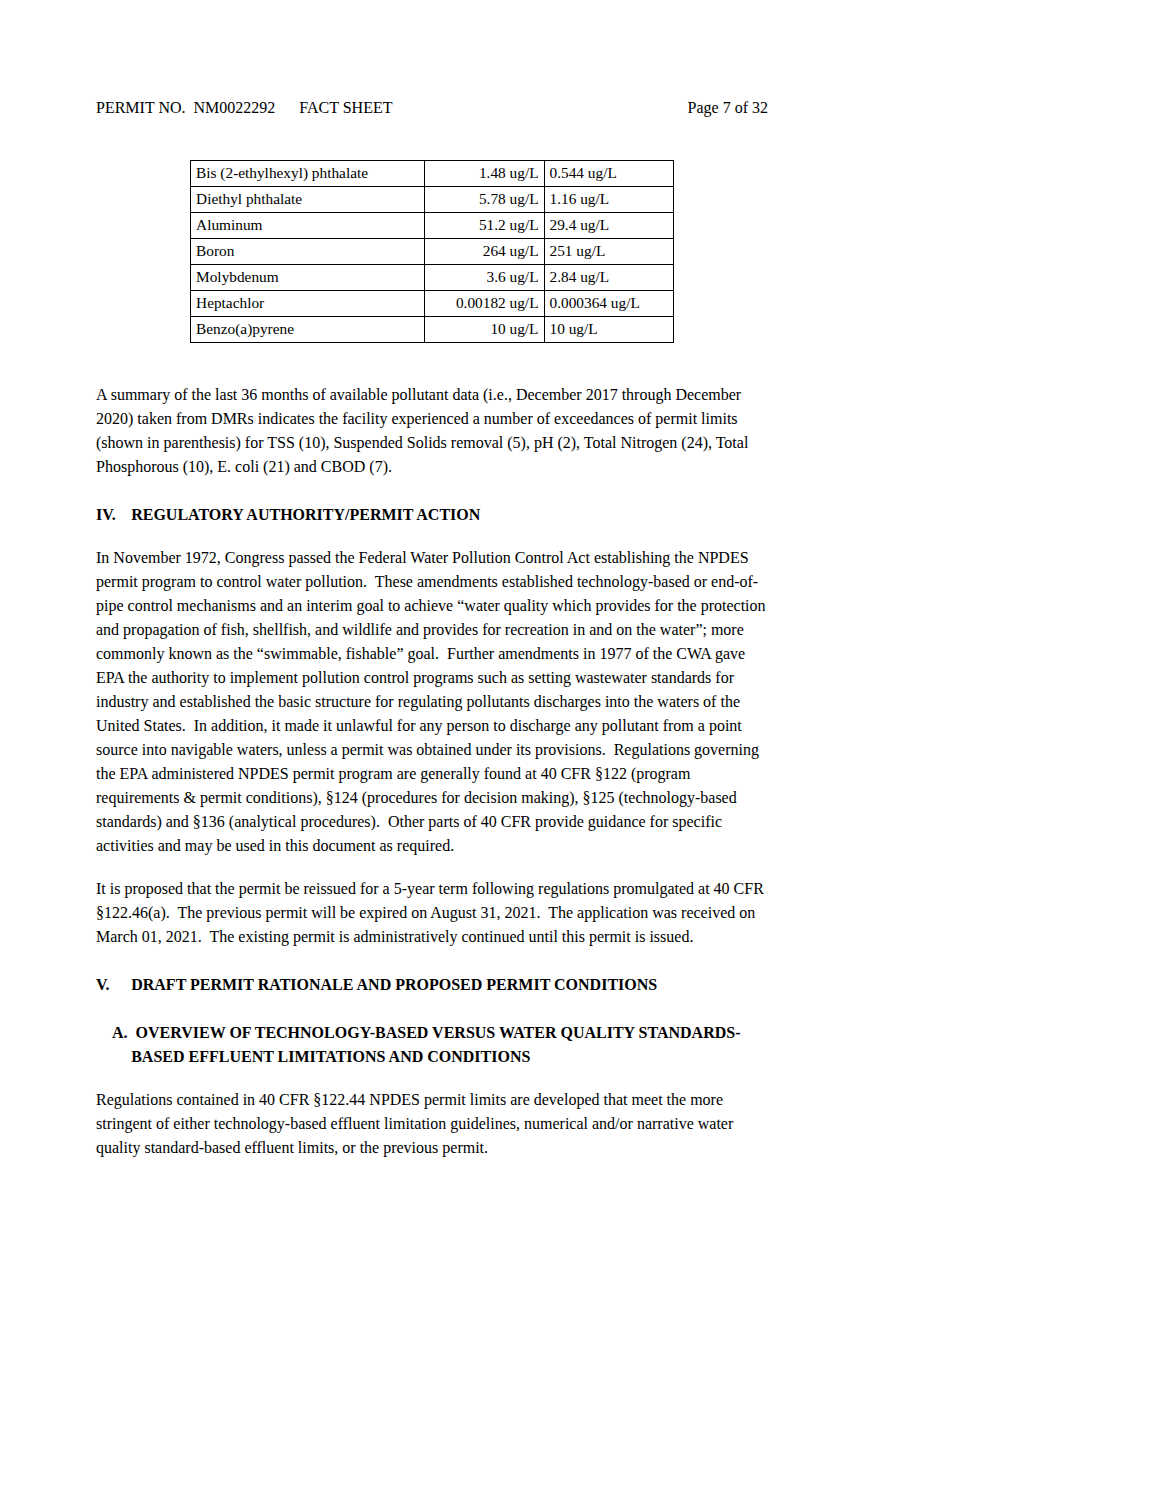PERMIT NO. NM0022292 FACT SHEET Page 7 of 32
| Bis (2-ethylhexyl) phthalate | 1.48 ug/L | 0.544 ug/L |
| Diethyl phthalate | 5.78 ug/L | 1.16 ug/L |
| Aluminum | 51.2 ug/L | 29.4 ug/L |
| Boron | 264 ug/L | 251 ug/L |
| Molybdenum | 3.6 ug/L | 2.84 ug/L |
| Heptachlor | 0.00182 ug/L | 0.000364 ug/L |
| Benzo(a)pyrene | 10 ug/L | 10 ug/L |
A summary of the last 36 months of available pollutant data (i.e., December 2017 through December 2020) taken from DMRs indicates the facility experienced a number of exceedances of permit limits (shown in parenthesis) for TSS (10), Suspended Solids removal (5), pH (2), Total Nitrogen (24), Total Phosphorous (10), E. coli (21) and CBOD (7).
IV. REGULATORY AUTHORITY/PERMIT ACTION
In November 1972, Congress passed the Federal Water Pollution Control Act establishing the NPDES permit program to control water pollution. These amendments established technology-based or end-of-pipe control mechanisms and an interim goal to achieve “water quality which provides for the protection and propagation of fish, shellfish, and wildlife and provides for recreation in and on the water”; more commonly known as the “swimmable, fishable” goal. Further amendments in 1977 of the CWA gave EPA the authority to implement pollution control programs such as setting wastewater standards for industry and established the basic structure for regulating pollutants discharges into the waters of the United States. In addition, it made it unlawful for any person to discharge any pollutant from a point source into navigable waters, unless a permit was obtained under its provisions. Regulations governing the EPA administered NPDES permit program are generally found at 40 CFR §122 (program requirements & permit conditions), §124 (procedures for decision making), §125 (technology-based standards) and §136 (analytical procedures). Other parts of 40 CFR provide guidance for specific activities and may be used in this document as required.
It is proposed that the permit be reissued for a 5-year term following regulations promulgated at 40 CFR §122.46(a). The previous permit will be expired on August 31, 2021. The application was received on March 01, 2021. The existing permit is administratively continued until this permit is issued.
V. DRAFT PERMIT RATIONALE AND PROPOSED PERMIT CONDITIONS
A. OVERVIEW OF TECHNOLOGY-BASED VERSUS WATER QUALITY STANDARDS-BASED EFFLUENT LIMITATIONS AND CONDITIONS
Regulations contained in 40 CFR §122.44 NPDES permit limits are developed that meet the more stringent of either technology-based effluent limitation guidelines, numerical and/or narrative water quality standard-based effluent limits, or the previous permit.